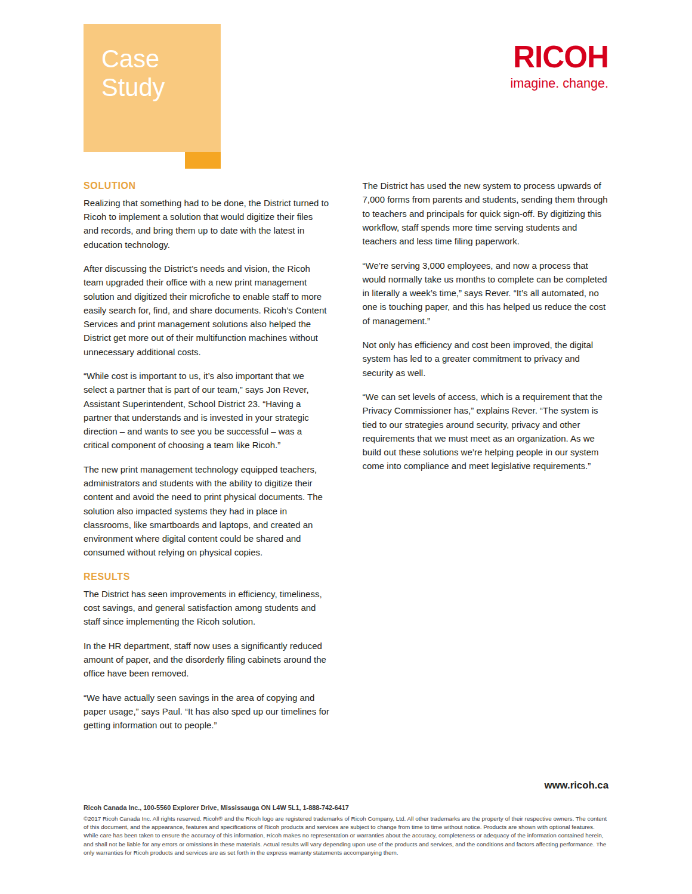Case
Study
RICOH
imagine. change.
Solution
Realizing that something had to be done, the District turned to Ricoh to implement a solution that would digitize their files and records, and bring them up to date with the latest in education technology.
After discussing the District’s needs and vision, the Ricoh team upgraded their office with a new print management solution and digitized their microfiche to enable staff to more easily search for, find, and share documents. Ricoh’s Content Services and print management solutions also helped the District get more out of their multifunction machines without unnecessary additional costs.
“While cost is important to us, it’s also important that we select a partner that is part of our team,” says Jon Rever, Assistant Superintendent, School District 23. “Having a partner that understands and is invested in your strategic direction – and wants to see you be successful – was a critical component of choosing a team like Ricoh.”
The new print management technology equipped teachers, administrators and students with the ability to digitize their content and avoid the need to print physical documents. The solution also impacted systems they had in place in classrooms, like smartboards and laptops, and created an environment where digital content could be shared and consumed without relying on physical copies.
Results
The District has seen improvements in efficiency, timeliness, cost savings, and general satisfaction among students and staff since implementing the Ricoh solution.
In the HR department, staff now uses a significantly reduced amount of paper, and the disorderly filing cabinets around the office have been removed.
“We have actually seen savings in the area of copying and paper usage,” says Paul. “It has also sped up our timelines for getting information out to people.”
The District has used the new system to process upwards of 7,000 forms from parents and students, sending them through to teachers and principals for quick sign-off. By digitizing this workflow, staff spends more time serving students and teachers and less time filing paperwork.
“We’re serving 3,000 employees, and now a process that would normally take us months to complete can be completed in literally a week’s time,” says Rever. “It’s all automated, no one is touching paper, and this has helped us reduce the cost of management.”
Not only has efficiency and cost been improved, the digital system has led to a greater commitment to privacy and security as well.
“We can set levels of access, which is a requirement that the Privacy Commissioner has,” explains Rever. “The system is tied to our strategies around security, privacy and other requirements that we must meet as an organization. As we build out these solutions we’re helping people in our system come into compliance and meet legislative requirements.”
www.ricoh.ca
Ricoh Canada Inc., 100-5560 Explorer Drive, Mississauga ON L4W 5L1, 1-888-742-6417
©2017 Ricoh Canada Inc. All rights reserved. Ricoh® and the Ricoh logo are registered trademarks of Ricoh Company, Ltd. All other trademarks are the property of their respective owners. The content of this document, and the appearance, features and specifications of Ricoh products and services are subject to change from time to time without notice. Products are shown with optional features. While care has been taken to ensure the accuracy of this information, Ricoh makes no representation or warranties about the accuracy, completeness or adequacy of the information contained herein, and shall not be liable for any errors or omissions in these materials. Actual results will vary depending upon use of the products and services, and the conditions and factors affecting performance. The only warranties for Ricoh products and services are as set forth in the express warranty statements accompanying them.